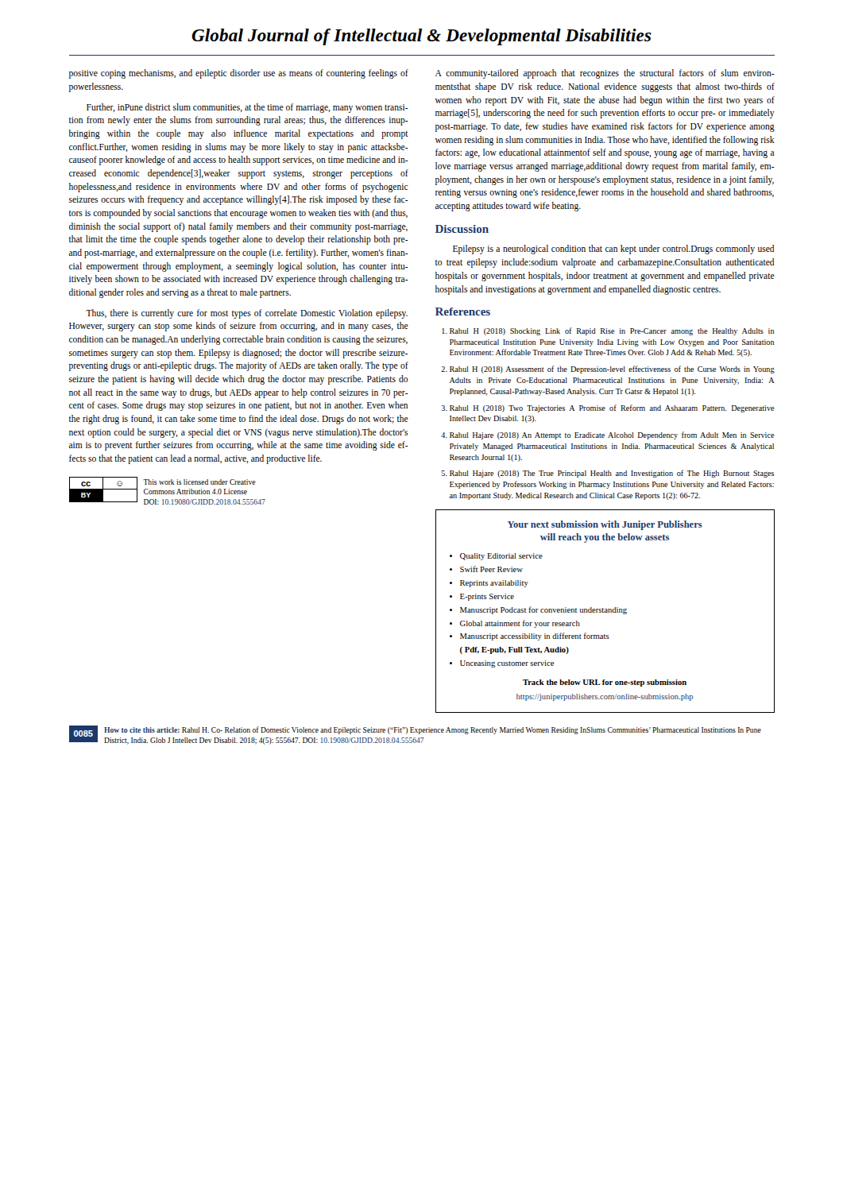Global Journal of Intellectual & Developmental Disabilities
positive coping mechanisms, and epileptic disorder use as means of countering feelings of powerlessness.
Further, inPune district slum communities, at the time of marriage, many women transition from newly enter the slums from surrounding rural areas; thus, the differences inupbringing within the couple may also influence marital expectations and prompt conflict.Further, women residing in slums may be more likely to stay in panic attacksbecauseof poorer knowledge of and access to health support services, on time medicine and increased economic dependence[3],weaker support systems, stronger perceptions of hopelessness,and residence in environments where DV and other forms of psychogenic seizures occurs with frequency and acceptance willingly[4].The risk imposed by these factors is compounded by social sanctions that encourage women to weaken ties with (and thus, diminish the social support of) natal family members and their community post-marriage, that limit the time the couple spends together alone to develop their relationship both pre-and post-marriage, and externalpressure on the couple (i.e. fertility). Further, women's financial empowerment through employment, a seemingly logical solution, has counter intuitively been shown to be associated with increased DV experience through challenging traditional gender roles and serving as a threat to male partners.
Thus, there is currently cure for most types of correlate Domestic Violation epilepsy. However, surgery can stop some kinds of seizure from occurring, and in many cases, the condition can be managed.An underlying correctable brain condition is causing the seizures, sometimes surgery can stop them. Epilepsy is diagnosed; the doctor will prescribe seizure-preventing drugs or anti-epileptic drugs. The majority of AEDs are taken orally. The type of seizure the patient is having will decide which drug the doctor may prescribe. Patients do not all react in the same way to drugs, but AEDs appear to help control seizures in 70 percent of cases. Some drugs may stop seizures in one patient, but not in another. Even when the right drug is found, it can take some time to find the ideal dose. Drugs do not work; the next option could be surgery, a special diet or VNS (vagus nerve stimulation).The doctor's aim is to prevent further seizures from occurring, while at the same time avoiding side effects so that the patient can lead a normal, active, and productive life.
cc
☺
BY
This work is licensed under Creative
Commons Attribution 4.0 License
DOI: 10.19080/GJIDD.2018.04.555647
A community-tailored approach that recognizes the structural factors of slum environmentsthat shape DV risk reduce. National evidence suggests that almost two-thirds of women who report DV with Fit, state the abuse had begun within the first two years of marriage[5], underscoring the need for such prevention efforts to occur pre- or immediately post-marriage. To date, few studies have examined risk factors for DV experience among women residing in slum communities in India. Those who have, identified the following risk factors: age, low educational attainmentof self and spouse, young age of marriage, having a love marriage versus arranged marriage,additional dowry request from marital family, employment, changes in her own or herspouse's employment status, residence in a joint family, renting versus owning one's residence,fewer rooms in the household and shared bathrooms, accepting attitudes toward wife beating.
Discussion
Epilepsy is a neurological condition that can kept under control.Drugs commonly used to treat epilepsy include:sodium valproate and carbamazepine.Consultation authenticated hospitals or government hospitals, indoor treatment at government and empanelled private hospitals and investigations at government and empanelled diagnostic centres.
References
Rahul H (2018) Shocking Link of Rapid Rise in Pre-Cancer among the Healthy Adults in Pharmaceutical Institution Pune University India Living with Low Oxygen and Poor Sanitation Environment: Affordable Treatment Rate Three-Times Over. Glob J Add & Rehab Med. 5(5).
Rahul H (2018) Assessment of the Depression-level effectiveness of the Curse Words in Young Adults in Private Co-Educational Pharmaceutical Institutions in Pune University, India: A Preplanned, Causal-Pathway-Based Analysis. Curr Tr Gatsr & Hepatol 1(1).
Rahul H (2018) Two Trajectories A Promise of Reform and Ashaaram Pattern. Degenerative Intellect Dev Disabil. 1(3).
Rahul Hajare (2018) An Attempt to Eradicate Alcohol Dependency from Adult Men in Service Privately Managed Pharmaceutical Institutions in India. Pharmaceutical Sciences & Analytical Research Journal 1(1).
Rahul Hajare (2018) The True Principal Health and Investigation of The High Burnout Stages Experienced by Professors Working in Pharmacy Institutions Pune University and Related Factors: an Important Study. Medical Research and Clinical Case Reports 1(2): 66-72.
Your next submission with Juniper Publishers
will reach you the below assets
Quality Editorial service
Swift Peer Review
Reprints availability
E-prints Service
Manuscript Podcast for convenient understanding
Global attainment for your research
Manuscript accessibility in different formats
( Pdf, E-pub, Full Text, Audio)
Unceasing customer service
Track the below URL for one-step submission https://juniperpublishers.com/online-submission.php
0085
How to cite this article: Rahul H. Co- Relation of Domestic Violence and Epileptic Seizure (“Fit”) Experience Among Recently Married Women Residing InSlums Communities’ Pharmaceutical Institutions In Pune District, India. Glob J Intellect Dev Disabil. 2018; 4(5): 555647. DOI: 10.19080/GJIDD.2018.04.555647